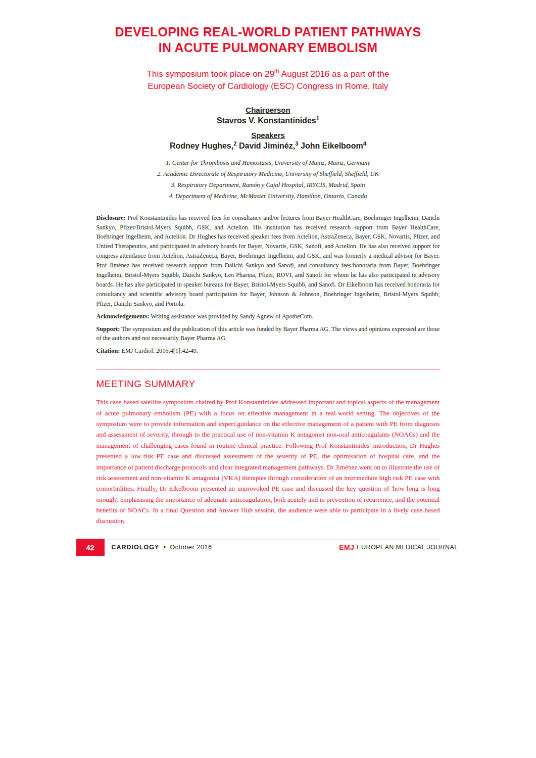DEVELOPING REAL-WORLD PATIENT PATHWAYS
IN ACUTE PULMONARY EMBOLISM
This symposium took place on 29th August 2016 as a part of the
European Society of Cardiology (ESC) Congress in Rome, Italy
Chairperson
Stavros V. Konstantinides1
Speakers
Rodney Hughes,2 David Jiminéz,3 John Eikelboom4
1. Center for Thrombosis and Hemostasis, University of Mainz, Mainz, Germany
2. Academic Directorate of Respiratory Medicine, University of Sheffield, Sheffield, UK
3. Respiratory Department, Ramón y Cajal Hospital, IRYCIS, Madrid, Spain
4. Department of Medicine, McMaster University, Hamilton, Ontario, Canada
Disclosure: Prof Konstantinides has received fees for consultancy and/or lectures from Bayer HealthCare, Boehringer Ingelheim, Daiichi Sankyo, Pfizer/Bristol-Myers Squibb, GSK, and Actelion. His institution has received research support from Bayer HealthCare, Boehringer Ingelheim, and Actelion. Dr Hughes has received speaker fees from Actelion, AstraZeneca, Bayer, GSK, Novartis, Pfizer, and United Therapeutics, and participated in advisory boards for Bayer, Novartis, GSK, Sanofi, and Actelion. He has also received support for congress attendance from Actelion, AstraZeneca, Bayer, Boehringer Ingelheim, and GSK, and was formerly a medical advisor for Bayer. Prof Jiménez has received research support from Daiichi Sankyo and Sanofi, and consultancy fees/honoraria from Bayer, Boehringer Ingelheim, Bristol-Myers Squibb, Daiichi Sankyo, Leo Pharma, Pfizer, ROVI, and Sanofi for whom he has also participated in advisory boards. He has also participated in speaker bureaus for Bayer, Bristol-Myers Squibb, and Sanofi. Dr Eikelboom has received honoraria for consultancy and scientific advisory board participation for Bayer, Johnson & Johnson, Boehringer Ingelheim, Bristol-Myers Squibb, Pfizer, Daiichi Sankyo, and Portola.
Acknowledgements: Writing assistance was provided by Sandy Agnew of ApotheCom.
Support: The symposium and the publication of this article was funded by Bayer Pharma AG. The views and opinions expressed are those of the authors and not necessarily Bayer Pharma AG.
Citation: EMJ Cardiol. 2016;4[1]:42-49.
MEETING SUMMARY
This case-based satellite symposium chaired by Prof Konstantinides addressed important and topical aspects of the management of acute pulmonary embolism (PE) with a focus on effective management in a real-world setting. The objectives of the symposium were to provide information and expert guidance on the effective management of a patient with PE from diagnosis and assessment of severity, through to the practical use of non-vitamin K antagonist non-oral anticoagulants (NOACs) and the management of challenging cases found in routine clinical practice. Following Prof Konstantinides' introduction, Dr Hughes presented a low-risk PE case and discussed assessment of the severity of PE, the optimisation of hospital care, and the importance of patient discharge protocols and clear integrated management pathways. Dr Jiménez went on to illustrate the use of risk assessment and non-vitamin K antagonist (VKA) therapies through consideration of an intermediate high risk PE case with comorbidities. Finally, Dr Eikelboom presented an unprovoked PE case and discussed the key question of 'how long is long enough', emphasising the importance of adequate anticoagulation, both acutely and in prevention of recurrence, and the potential benefits of NOACs. In a final Question and Answer Hub session, the audience were able to participate in a lively case-based discussion.
42
CARDIOLOGY • October 2016
EMJ EUROPEAN MEDICAL JOURNAL